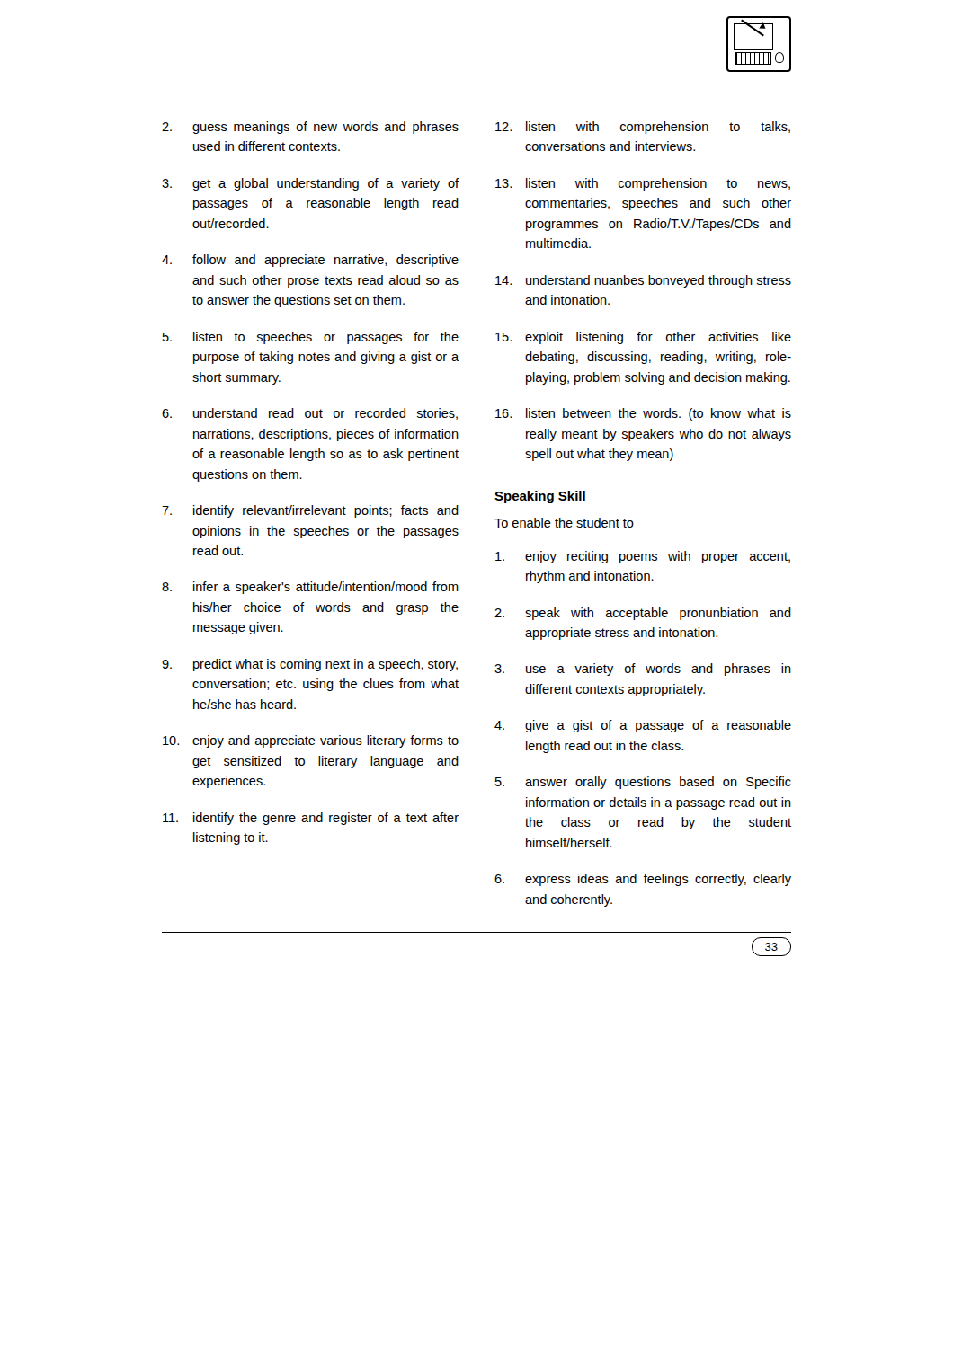2. guess meanings of new words and phrases used in different contexts.
3. get a global understanding of a variety of passages of a reasonable length read out/recorded.
4. follow and appreciate narrative, descriptive and such other prose texts read aloud so as to answer the questions set on them.
5. listen to speeches or passages for the purpose of taking notes and giving a gist or a short summary.
6. understand read out or recorded stories, narrations, descriptions, pieces of information of a reasonable length so as to ask pertinent questions on them.
7. identify relevant/irrelevant points; facts and opinions in the speeches or the passages read out.
8. infer a speaker's attitude/intention/mood from his/her choice of words and grasp the message given.
9. predict what is coming next in a speech, story, conversation; etc. using the clues from what he/she has heard.
10. enjoy and appreciate various literary forms to get sensitized to literary language and experiences.
11. identify the genre and register of a text after listening to it.
12. listen with comprehension to talks, conversations and interviews.
13. listen with comprehension to news, commentaries, speeches and such other programmes on Radio/T.V./Tapes/CDs and multimedia.
14. understand nuanbes bonveyed through stress and intonation.
15. exploit listening for other activities like debating, discussing, reading, writing, role-playing, problem solving and decision making.
16. listen between the words. (to know what is really meant by speakers who do not always spell out what they mean)
Speaking Skill
To enable the student to
1. enjoy reciting poems with proper accent, rhythm and intonation.
2. speak with acceptable pronunbiation and appropriate stress and intonation.
3. use a variety of words and phrases in different contexts appropriately.
4. give a gist of a passage of a reasonable length read out in the class.
5. answer orally questions based on Specific information or details in a passage read out in the class or read by the student himself/herself.
6. express ideas and feelings correctly, clearly and coherently.
33